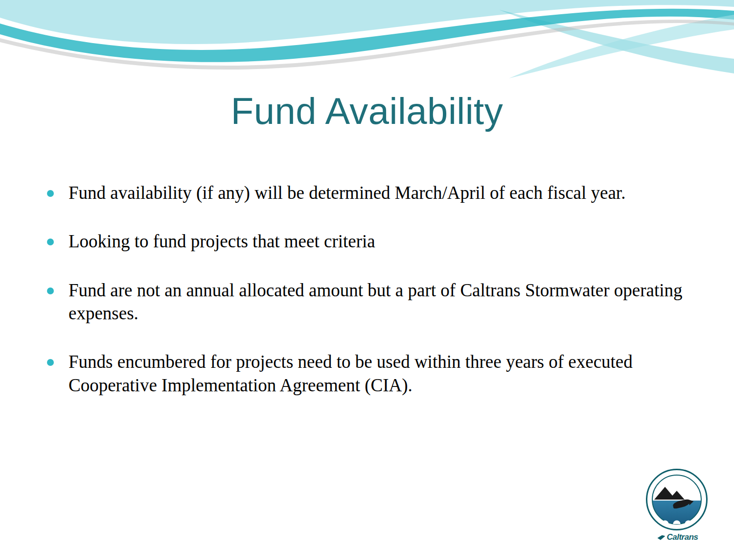Fund Availability
Fund availability (if any) will be determined March/April of each fiscal year.
Looking to fund projects that meet criteria
Fund are not an annual allocated amount but a part of Caltrans Stormwater operating expenses.
Funds encumbered for projects need to be used within three years of executed Cooperative Implementation Agreement (CIA).
Caltrans